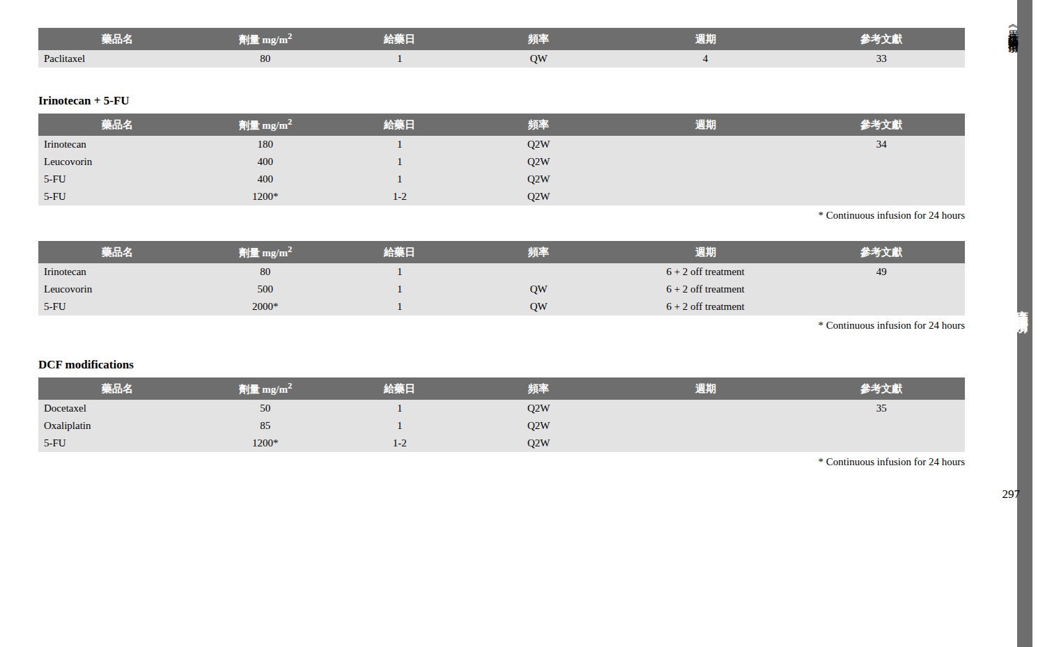| 藥品名 | 劑量 mg/m 2 | 給藥日 | 頻率 | 週期 | 參考文獻 |
| --- | --- | --- | --- | --- | --- |
| Paclitaxel | 80 | 1 | QW | 4 | 33 |
Irinotecan + 5-FU
| 藥品名 | 劑量 mg/m 2 | 給藥日 | 頻率 | 週期 | 參考文獻 |
| --- | --- | --- | --- | --- | --- |
| Irinotecan | 180 | 1 | Q2W | | 34 |
| Leucovorin | 400 | 1 | Q2W | | |
| 5-FU | 400 | 1 | Q2W | | |
| 5-FU | 1200* | 1-2 | Q2W | | |
* Continuous infusion for 24 hours
| 藥品名 | 劑量 mg/m 2 | 給藥日 | 頻率 | 週期 | 參考文獻 |
| --- | --- | --- | --- | --- | --- |
| Irinotecan | 80 | 1 | | 6 + 2 off treatment | 49 |
| Leucovorin | 500 | 1 | QW | 6 + 2 off treatment | |
| 5-FU | 2000* | 1 | QW | 6 + 2 off treatment | |
* Continuous infusion for 24 hours
DCF modifications
| 藥品名 | 劑量 mg/m 2 | 給藥日 | 頻率 | 週期 | 參考文獻 |
| --- | --- | --- | --- | --- | --- |
| Docetaxel | 50 | 1 | Q2W | | 35 |
| Oxaliplatin | 85 | 1 | Q2W | | |
| 5-FU | 1200* | 1-2 | Q2W | | |
* Continuous infusion for 24 hours
《胃癌抗癌藥物治療指引》
癌症診療指引
297